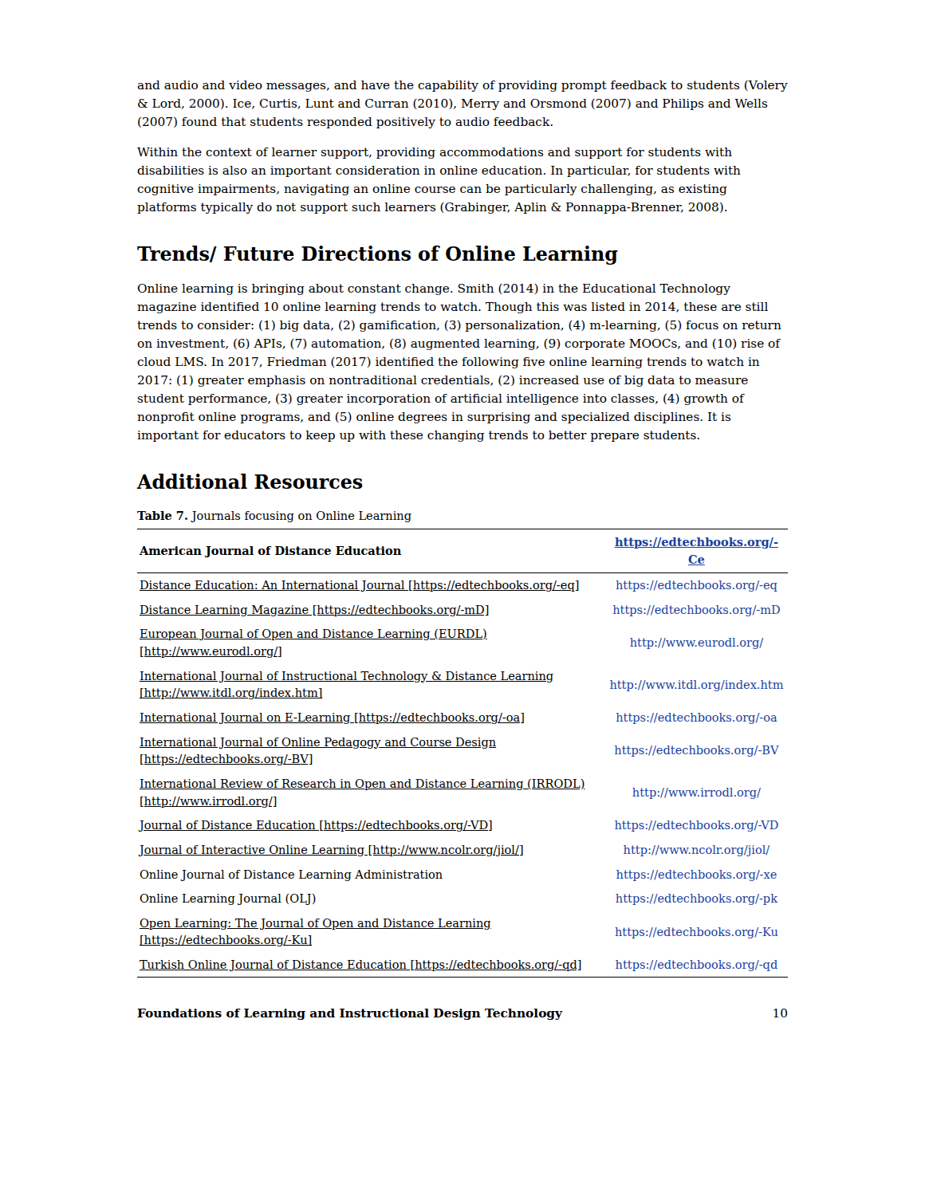and audio and video messages, and have the capability of providing prompt feedback to students (Volery & Lord, 2000). Ice, Curtis, Lunt and Curran (2010), Merry and Orsmond (2007) and Philips and Wells (2007) found that students responded positively to audio feedback.
Within the context of learner support, providing accommodations and support for students with disabilities is also an important consideration in online education. In particular, for students with cognitive impairments, navigating an online course can be particularly challenging, as existing platforms typically do not support such learners (Grabinger, Aplin & Ponnappa-Brenner, 2008).
Trends/ Future Directions of Online Learning
Online learning is bringing about constant change. Smith (2014) in the Educational Technology magazine identified 10 online learning trends to watch. Though this was listed in 2014, these are still trends to consider: (1) big data, (2) gamification, (3) personalization, (4) m-learning, (5) focus on return on investment, (6) APIs, (7) automation, (8) augmented learning, (9) corporate MOOCs, and (10) rise of cloud LMS. In 2017, Friedman (2017) identified the following five online learning trends to watch in 2017: (1) greater emphasis on nontraditional credentials, (2) increased use of big data to measure student performance, (3) greater incorporation of artificial intelligence into classes, (4) growth of nonprofit online programs, and (5) online degrees in surprising and specialized disciplines. It is important for educators to keep up with these changing trends to better prepare students.
Additional Resources
Table 7. Journals focusing on Online Learning
| American Journal of Distance Education | https://edtechbooks.org/-Ce |
| --- | --- |
| Distance Education: An International Journal [https://edtechbooks.org/-eq] | https://edtechbooks.org/-eq |
| Distance Learning Magazine [https://edtechbooks.org/-mD] | https://edtechbooks.org/-mD |
| European Journal of Open and Distance Learning (EURDL) [http://www.eurodl.org/] | http://www.eurodl.org/ |
| International Journal of Instructional Technology & Distance Learning [http://www.itdl.org/index.htm] | http://www.itdl.org/index.htm |
| International Journal on E-Learning [https://edtechbooks.org/-oa] | https://edtechbooks.org/-oa |
| International Journal of Online Pedagogy and Course Design [https://edtechbooks.org/-BV] | https://edtechbooks.org/-BV |
| International Review of Research in Open and Distance Learning (IRRODL) [http://www.irrodl.org/] | http://www.irrodl.org/ |
| Journal of Distance Education [https://edtechbooks.org/-VD] | https://edtechbooks.org/-VD |
| Journal of Interactive Online Learning [http://www.ncolr.org/jiol/] | http://www.ncolr.org/jiol/ |
| Online Journal of Distance Learning Administration | https://edtechbooks.org/-xe |
| Online Learning Journal (OLJ) | https://edtechbooks.org/-pk |
| Open Learning: The Journal of Open and Distance Learning [https://edtechbooks.org/-Ku] | https://edtechbooks.org/-Ku |
| Turkish Online Journal of Distance Education [https://edtechbooks.org/-qd] | https://edtechbooks.org/-qd |
Foundations of Learning and Instructional Design Technology 10